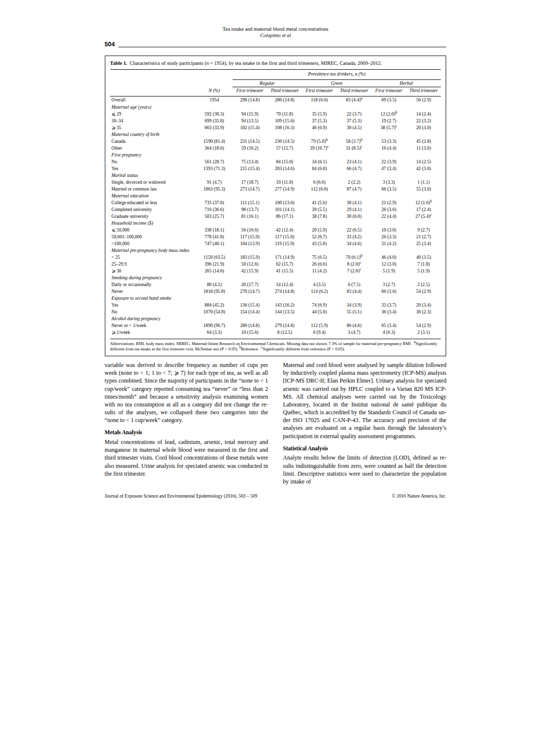Tea intake and maternal blood metal concentrations
Colapinto et al
504
Table 1. Characteristics of study participants (n = 1954), by tea intake in the first and third trimesters, MIREC, Canada, 2009–2012.
| | | Prevalence tea drinkers, n (%) |
| | | Regular | Green | Herbal |
| | N (%) | First trimester | Third trimester | First trimester | Third trimester | First trimester | Third trimester |
| Overall | 1954 | 290 (14.8) | 280 (14.8) | 118 (6.0) | 83 (4.4) a | 69 (3.5) | 56 (2.9) |
| Maternal age (years) | |
| ⩽ 29 | 592 (30.3) | 94 (15.9) | 70 (11.8) | 35 (5.9) | 22 (3.7) | 12 (2.0) b | 14 (2.4) |
| 30–34 | 699 (35.8) | 94 (13.5) | 109 (15.6) | 37 (5.3) | 37 (5.3) | 19 (2.7) | 22 (3.2) |
| ⩾ 35 | 663 (33.9) | 102 (15.4) | 108 (16.3) | 46 (6.9) | 30 (4.5) | 38 (5.7) c | 20 (3.0) |
| Maternal country of birth | |
| Canada | 1590 (81.4) | 231 (14.5) | 230 (14.5) | 79 (5.0) b | 58 (3.7) b | 53 (3.3) | 45 (2.8) |
| Other | 364 (18.6) | 59 (16.2) | 57 (15.7) | 39 (10.7) c | 31 (8.5) c | 16 (4.4) | 11 (3.0) |
| First pregnancy | |
| No | 561 (28.7) | 75 (13.4) | 84 (15.0) | 34 (6.1) | 23 (4.1) | 22 (3.9) | 14 (2.5) |
| Yes | 1393 (71.3) | 215 (15.4) | 203 (14.6) | 84 (6.0) | 66 (4.7) | 47 (3.4) | 42 (3.0) |
| Marital status | |
| Single, divorced or widowed | 91 (4.7) | 17 (18.7) | 10 (11.0) | 6 (6.6) | 2 (2.2) | 3 (3.3) | 1 (1.1) |
| Married or common law | 1863 (95.3) | 273 (14.7) | 277 (14.9) | 112 (6.0) | 87 (4.7) | 66 (3.5) | 55 (3.0) |
| Maternal education | |
| College educated or less | 735 (37.6) | 111 (15.1) | 100 (13.6) | 41 (5.6) | 30 (4.1) | 21 (2.9) | 12 (1.6) b |
| Completed university | 716 (36.6) | 98 (13.7) | 101 (14.1) | 39 (5.5) | 29 (4.1) | 26 (3.6) | 17 (2.4) |
| Graduate university | 503 (25.7) | 81 (16.1) | 86 (17.1) | 38 (7.8) | 30 (6.0) | 22 (4.4) | 27 (5.4) c |
| Household income ($) | |
| ⩽ 50,000 | 338 (18.1) | 56 (16.6) | 42 (12.4) | 20 (5.9) | 22 (6.5) | 10 (3.0) | 9 (2.7) |
| 50,001–100,000 | 778 (41.8) | 117 (15.0) | 117 (15.0) | 52 (6.7) | 33 (4.2) | 26 (3.3) | 21 (2.7) |
| >100,000 | 747 (40.1) | 104 (13.9) | 119 (15.9) | 43 (5.8) | 34 (4.6) | 31 (4.2) | 25 (3.4) |
| Maternal pre-pregnancy body mass index | |
| < 25 | 1150 (63.5) | 183 (15.9) | 171 (14.9) | 75 (6.5) | 70 (6.1) b | 46 (4.0) | 40 (3.5) |
| 25–29.9 | 396 (21.9) | 50 (12.6) | 62 (15.7) | 26 (6.6) | 8 (2.0) c | 12 (3.0) | 7 (1.8) |
| ⩾ 30 | 265 (14.6) | 42 (15.9) | 41 (15.5) | 11 (4.2) | 7 (2.6) c | 5 (1.9) | 5 (1.9) |
| Smoking during pregnancy | |
| Daily or occasionally | 80 (4.2) | 20 (17.7) | 14 (12.4) | 4 (3.5) | 6 (7.5) | 3 (2.7) | 2 (2.5) |
| Never | 1818 (95.8) | 270 (14.7) | 274 (14.8) | 114 (6.2) | 83 (4.4) | 66 (3.6) | 54 (2.9) |
| Exposure to second hand smoke | |
| Yes | 884 (45.2) | 136 (15.4) | 143 (16.2) | 74 (6.9) | 34 (3.9) | 33 (3.7) | 20 (3.4) |
| No | 1070 (54.8) | 154 (14.4) | 144 (13.5) | 44 (5.0) | 55 (5.1) | 36 (3.4) | 36 (2.3) |
| Alcohol during pregnancy | |
| Never or < 1/week | 1890 (96.7) | 280 (14.8) | 279 (14.8) | 112 (5.9) | 86 (4.6) | 65 (3.4) | 54 (2.9) |
| ⩾ 1/week | 64 (3.3) | 10 (15.6) | 8 (12.5) | 6 (9.4) | 3 (4.7) | 4 (6.3) | 2 (3.1) |
Abbreviations: BMI, body mass index; MIREC, Maternal-Infant Research on Environmental Chemicals. Missing data not shown, 7.3% of sample for maternal pre-pregnancy BMI . a Significantly different from tea intake at the first trimester visit, McNemar test (P < 0.05). b Reference . c Significantly different from reference (P < 0.05).
variable was derived to describe frequency as number of cups per week (none to < 1; 1 to < 7; ⩾ 7) for each type of tea, as well as all types combined. Since the majority of participants in the “none to < 1 cup/week” category reported consuming tea “never” or “less than 2 times/month” and because a sensitivity analysis examining women with no tea consumption at all as a category did not change the results of the analyses, we collapsed these two categories into the “none to < 1 cup/week” category.
Metals Analysis
Metal concentrations of lead, cadmium, arsenic, total mercury and manganese in maternal whole blood were measured in the first and third trimester visits. Cord blood concentrations of these metals were also measured. Urine analysis for speciated arsenic was conducted in the first trimester.
Maternal and cord blood were analysed by sample dilution followed by inductively coupled plasma mass spectrometry (ICP-MS) analysis [ICP-MS DRC-II; Elan Perkin Elmer]. Urinary analysis for speciated arsenic was carried out by HPLC coupled to a Varian 820 MS ICP-MS. All chemical analyses were carried out by the Toxicology Laboratory, located in the Institut national de santé publique du Québec, which is accredited by the Standards Council of Canada under ISO 17025 and CAN-P-43. The accuracy and precision of the analyses are evaluated on a regular basis through the laboratory’s participation in external quality assessment programmes.
Statistical Analysis
Analyte results below the limits of detection (LOD), defined as results indistinguishable from zero, were counted as half the detection limit. Descriptive statistics were used to characterize the population by intake of
Journal of Exposure Science and Environmental Epidemiology (2016), 503 – 509
© 2016 Nature America, Inc.